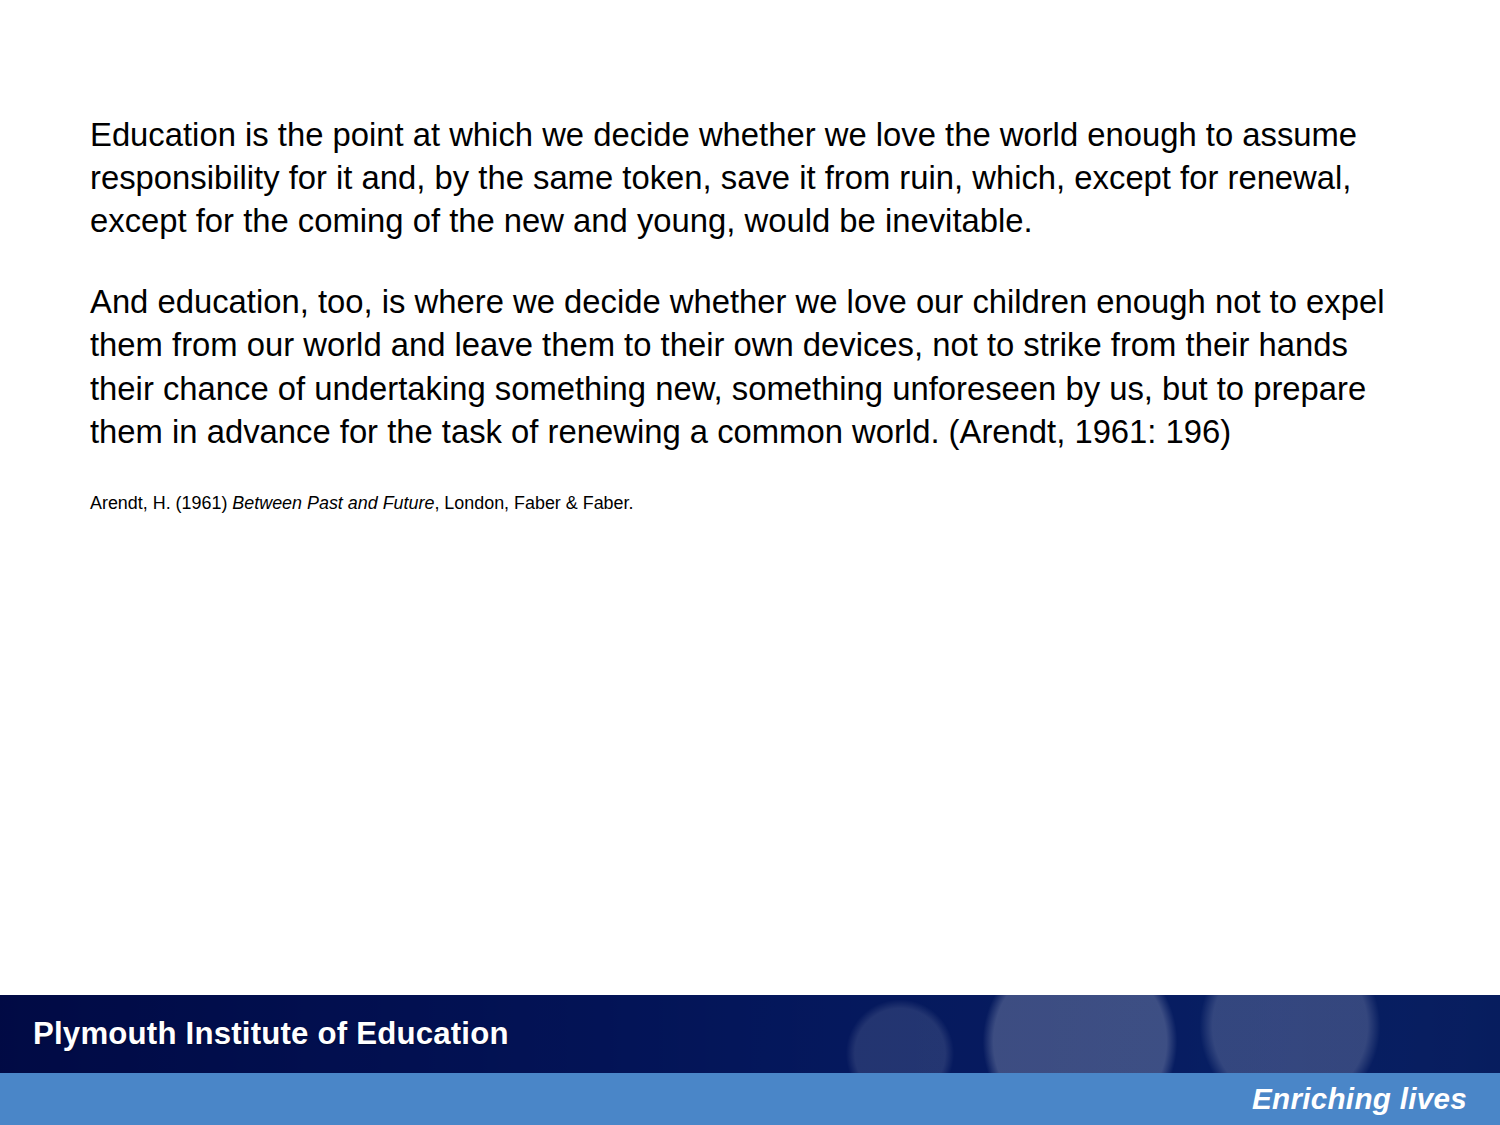Education is the point at which we decide whether we love the world enough to assume responsibility for it and, by the same token, save it from ruin, which, except for renewal, except for the coming of the new and young, would be inevitable.
And education, too, is where we decide whether we love our children enough not to expel them from our world and leave them to their own devices, not to strike from their hands their chance of undertaking something new, something unforeseen by us, but to prepare them in advance for the task of renewing a common world. (Arendt, 1961: 196)
Arendt, H. (1961) Between Past and Future, London, Faber & Faber.
Plymouth Institute of Education
Enriching lives